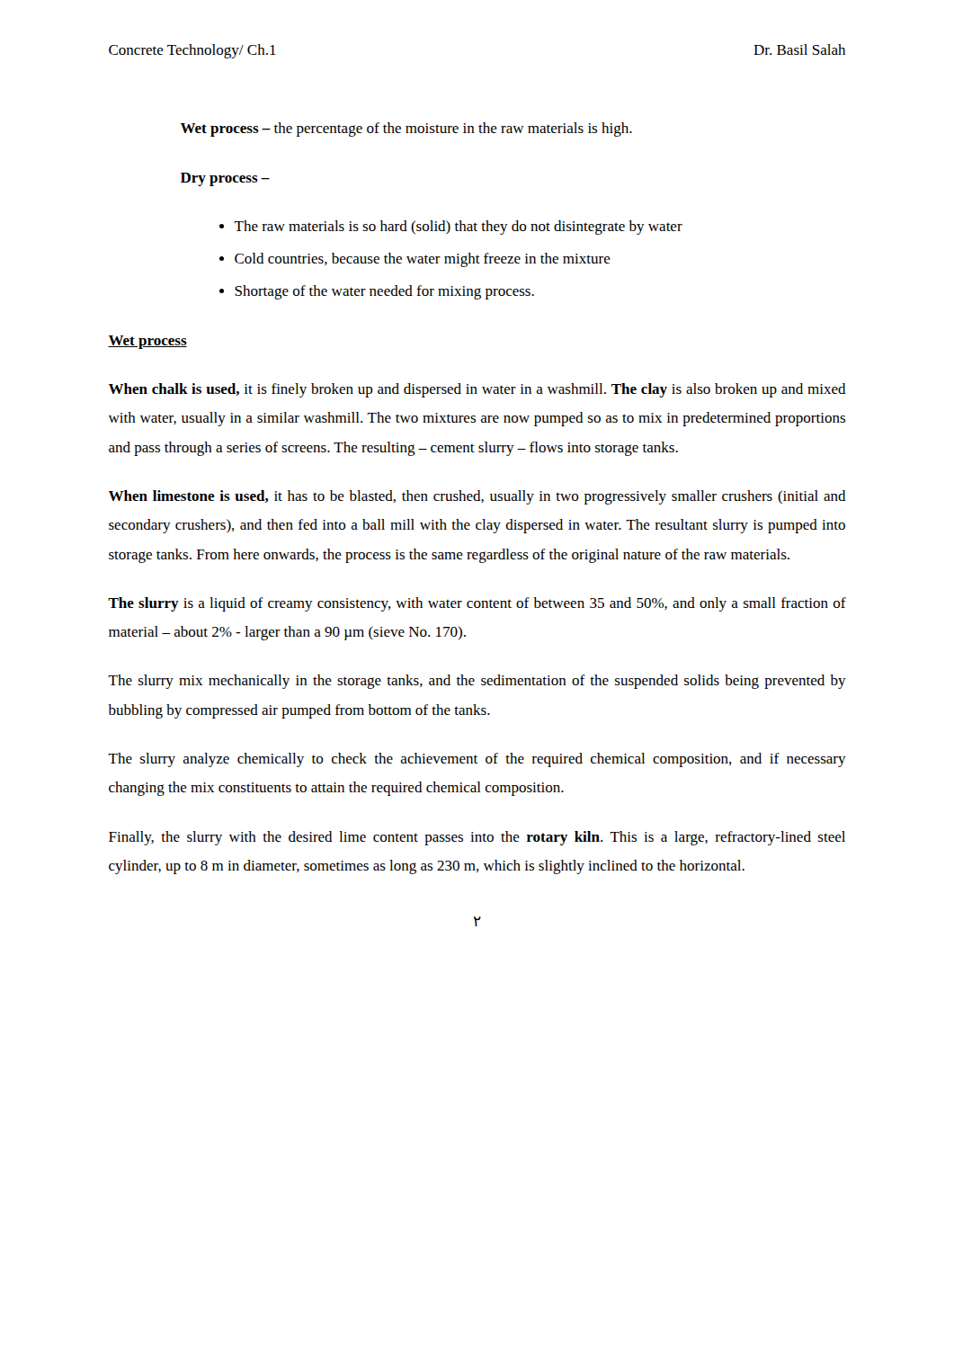Concrete Technology/ Ch.1 Dr. Basil Salah
Wet process – the percentage of the moisture in the raw materials is high.
Dry process –
The raw materials is so hard (solid) that they do not disintegrate by water
Cold countries, because the water might freeze in the mixture
Shortage of the water needed for mixing process.
Wet process
When chalk is used, it is finely broken up and dispersed in water in a washmill. The clay is also broken up and mixed with water, usually in a similar washmill. The two mixtures are now pumped so as to mix in predetermined proportions and pass through a series of screens. The resulting – cement slurry – flows into storage tanks.
When limestone is used, it has to be blasted, then crushed, usually in two progressively smaller crushers (initial and secondary crushers), and then fed into a ball mill with the clay dispersed in water. The resultant slurry is pumped into storage tanks. From here onwards, the process is the same regardless of the original nature of the raw materials.
The slurry is a liquid of creamy consistency, with water content of between 35 and 50%, and only a small fraction of material – about 2% - larger than a 90 µm (sieve No. 170).
The slurry mix mechanically in the storage tanks, and the sedimentation of the suspended solids being prevented by bubbling by compressed air pumped from bottom of the tanks.
The slurry analyze chemically to check the achievement of the required chemical composition, and if necessary changing the mix constituents to attain the required chemical composition.
Finally, the slurry with the desired lime content passes into the rotary kiln. This is a large, refractory-lined steel cylinder, up to 8 m in diameter, sometimes as long as 230 m, which is slightly inclined to the horizontal.
٢